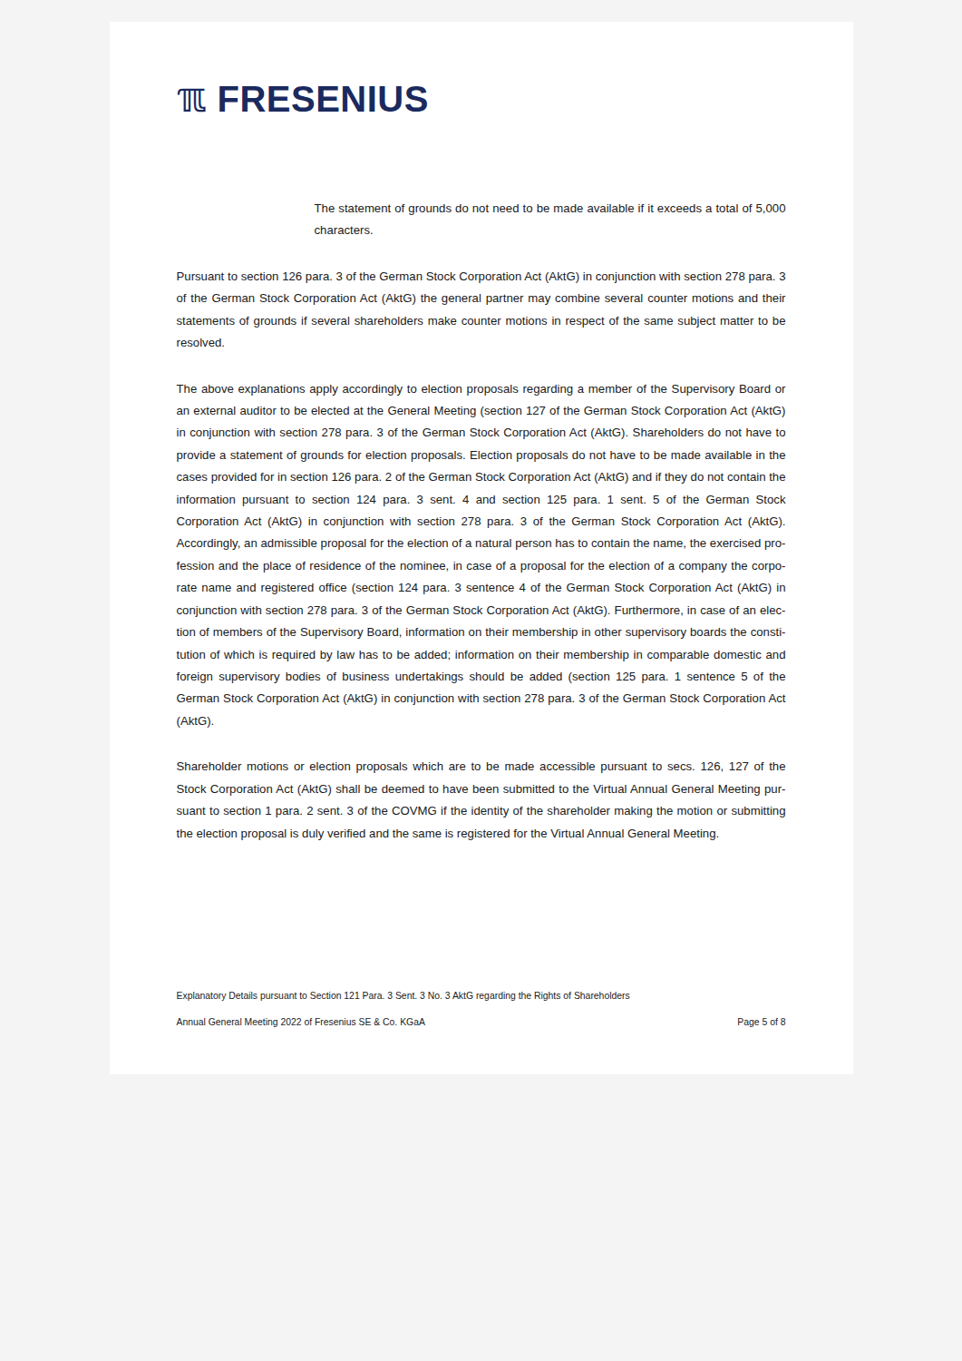ℼ FRESENIUS
The statement of grounds do not need to be made available if it exceeds a total of 5,000 characters.
Pursuant to section 126 para. 3 of the German Stock Corporation Act (AktG) in conjunction with section 278 para. 3 of the German Stock Corporation Act (AktG) the general partner may combine several counter motions and their statements of grounds if several shareholders make counter motions in respect of the same subject matter to be resolved.
The above explanations apply accordingly to election proposals regarding a member of the Supervisory Board or an external auditor to be elected at the General Meeting (section 127 of the German Stock Corporation Act (AktG) in conjunction with section 278 para. 3 of the German Stock Corporation Act (AktG). Shareholders do not have to provide a statement of grounds for election proposals. Election proposals do not have to be made available in the cases provided for in section 126 para. 2 of the German Stock Corporation Act (AktG) and if they do not contain the information pursuant to section 124 para. 3 sent. 4 and section 125 para. 1 sent. 5 of the German Stock Corporation Act (AktG) in conjunction with section 278 para. 3 of the German Stock Corporation Act (AktG). Accordingly, an admissible proposal for the election of a natural person has to contain the name, the exercised profession and the place of residence of the nominee, in case of a proposal for the election of a company the corporate name and registered office (section 124 para. 3 sentence 4 of the German Stock Corporation Act (AktG) in conjunction with section 278 para. 3 of the German Stock Corporation Act (AktG). Furthermore, in case of an election of members of the Supervisory Board, information on their membership in other supervisory boards the constitution of which is required by law has to be added; information on their membership in comparable domestic and foreign supervisory bodies of business undertakings should be added (section 125 para. 1 sentence 5 of the German Stock Corporation Act (AktG) in conjunction with section 278 para. 3 of the German Stock Corporation Act (AktG).
Shareholder motions or election proposals which are to be made accessible pursuant to secs. 126, 127 of the Stock Corporation Act (AktG) shall be deemed to have been submitted to the Virtual Annual General Meeting pursuant to section 1 para. 2 sent. 3 of the COVMG if the identity of the shareholder making the motion or submitting the election proposal is duly verified and the same is registered for the Virtual Annual General Meeting.
Explanatory Details pursuant to Section 121 Para. 3 Sent. 3 No. 3 AktG regarding the Rights of Shareholders
Annual General Meeting 2022 of Fresenius SE & Co. KGaA Page 5 of 8